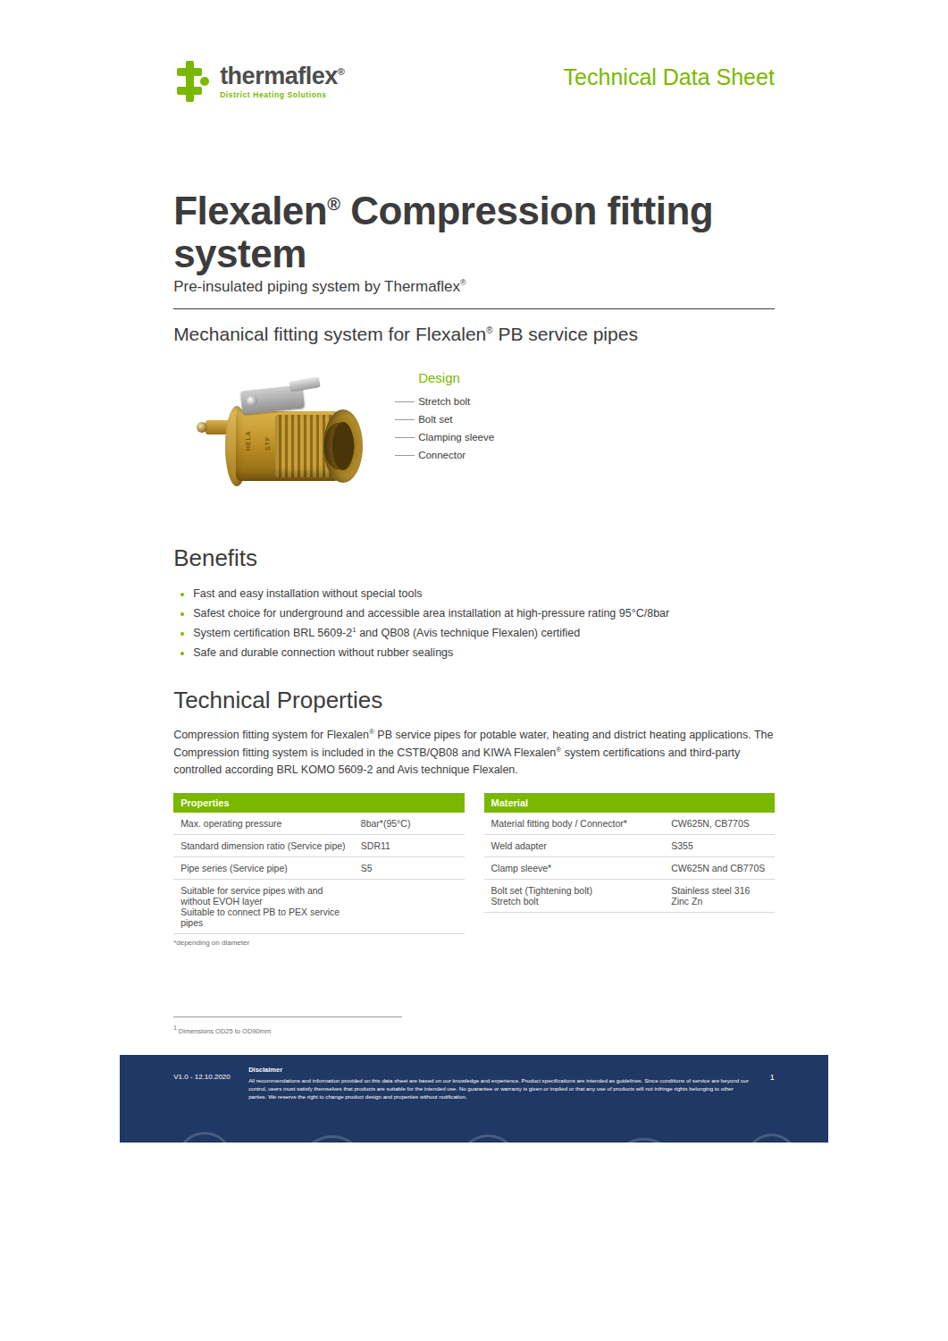thermaflex®
District Heating Solutions
Technical Data Sheet
Flexalen® Compression fitting system
Pre-insulated piping system by Thermaflex®
Mechanical fitting system for Flexalen® PB service pipes
HELA
STF
Design
Stretch bolt
Bolt set
Clamping sleeve
Connector
Benefits
Fast and easy installation without special tools
Safest choice for underground and accessible area installation at high-pressure rating 95°C/8bar
System certification BRL 5609-21 and QB08 (Avis technique Flexalen) certified
Safe and durable connection without rubber sealings
Technical Properties
Compression fitting system for Flexalen® PB service pipes for potable water, heating and district heating applications. The Compression fitting system is included in the CSTB/QB08 and KIWA Flexalen® system certifications and third-party controlled according BRL KOMO 5609-2 and Avis technique Flexalen.
| Properties |
| --- |
| Max. operating pressure | 8bar*(95°C) |
| Standard dimension ratio (Service pipe) | SDR11 |
| Pipe series (Service pipe) | S5 |
| Suitable for service pipes with and without EVOH layer Suitable to connect PB to PEX service pipes | |
*depending on diameter
| Material |
| --- |
| Material fitting body / Connector* | CW625N, CB770S |
| Weld adapter | S355 |
| Clamp sleeve* | CW625N and CB770S |
| Bolt set (Tightening bolt) Stretch bolt | Stainless steel 316 Zinc Zn |
1 Dimensions OD25 to OD90mm
V1.0 - 12.10.2020
Disclaimer All recommendations and information provided on this data sheet are based on our knowledge and experience. Product specifications are intended as guidelines. Since conditions of service are beyond our control, users must satisfy themselves that products are suitable for the intended use. No guarantee or warranty is given or implied or that any use of products will not infringe rights belonging to other parties. We reserve the right to change product design and properties without notification.
1